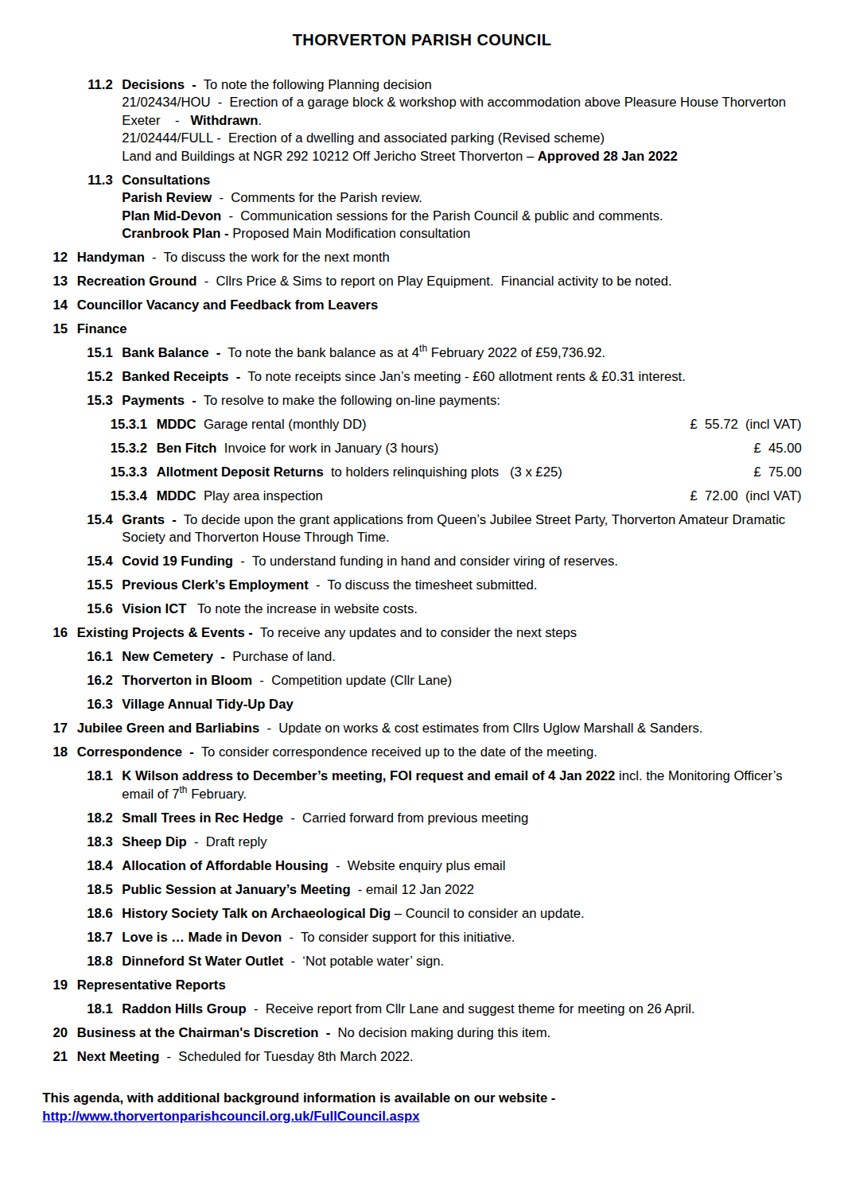THORVERTON PARISH COUNCIL
11.2
Decisions - To note the following Planning decision
21/02434/HOU - Erection of a garage block & workshop with accommodation above Pleasure House Thorverton Exeter - Withdrawn.
21/02444/FULL - Erection of a dwelling and associated parking (Revised scheme)
Land and Buildings at NGR 292 10212 Off Jericho Street Thorverton – Approved 28 Jan 2022
11.3
Consultations
Parish Review - Comments for the Parish review.
Plan Mid-Devon - Communication sessions for the Parish Council & public and comments.
Cranbrook Plan - Proposed Main Modification consultation
12
Handyman - To discuss the work for the next month
13
Recreation Ground - Cllrs Price & Sims to report on Play Equipment. Financial activity to be noted.
14
Councillor Vacancy and Feedback from Leavers
15
Finance
15.1
Bank Balance - To note the bank balance as at 4th February 2022 of £59,736.92.
15.2
Banked Receipts - To note receipts since Jan’s meeting - £60 allotment rents & £0.31 interest.
15.3
Payments - To resolve to make the following on-line payments:
15.3.1
MDDC Garage rental (monthly DD) £ 55.72 (incl VAT)
15.3.2
Ben Fitch Invoice for work in January (3 hours) £ 45.00
15.3.3
Allotment Deposit Returns to holders relinquishing plots (3 x £25) £ 75.00
15.3.4
MDDC Play area inspection £ 72.00 (incl VAT)
15.4
Grants - To decide upon the grant applications from Queen’s Jubilee Street Party, Thorverton Amateur Dramatic Society and Thorverton House Through Time.
15.4
Covid 19 Funding - To understand funding in hand and consider viring of reserves.
15.5
Previous Clerk’s Employment - To discuss the timesheet submitted.
15.6
Vision ICT To note the increase in website costs.
16
Existing Projects & Events - To receive any updates and to consider the next steps
16.1
New Cemetery - Purchase of land.
16.2
Thorverton in Bloom - Competition update (Cllr Lane)
16.3
Village Annual Tidy-Up Day
17
Jubilee Green and Barliabins - Update on works & cost estimates from Cllrs Uglow Marshall & Sanders.
18
Correspondence - To consider correspondence received up to the date of the meeting.
18.1
K Wilson address to December’s meeting, FOI request and email of 4 Jan 2022 incl. the Monitoring Officer’s email of 7th February.
18.2
Small Trees in Rec Hedge - Carried forward from previous meeting
18.3
Sheep Dip - Draft reply
18.4
Allocation of Affordable Housing - Website enquiry plus email
18.5
Public Session at January’s Meeting - email 12 Jan 2022
18.6
History Society Talk on Archaeological Dig – Council to consider an update.
18.7
Love is … Made in Devon - To consider support for this initiative.
18.8
Dinneford St Water Outlet - ‘Not potable water’ sign.
19
Representative Reports
18.1
Raddon Hills Group - Receive report from Cllr Lane and suggest theme for meeting on 26 April.
20
Business at the Chairman's Discretion - No decision making during this item.
21
Next Meeting - Scheduled for Tuesday 8th March 2022.
This agenda, with additional background information is available on our website -
http://www.thorvertonparishcouncil.org.uk/FullCouncil.aspx